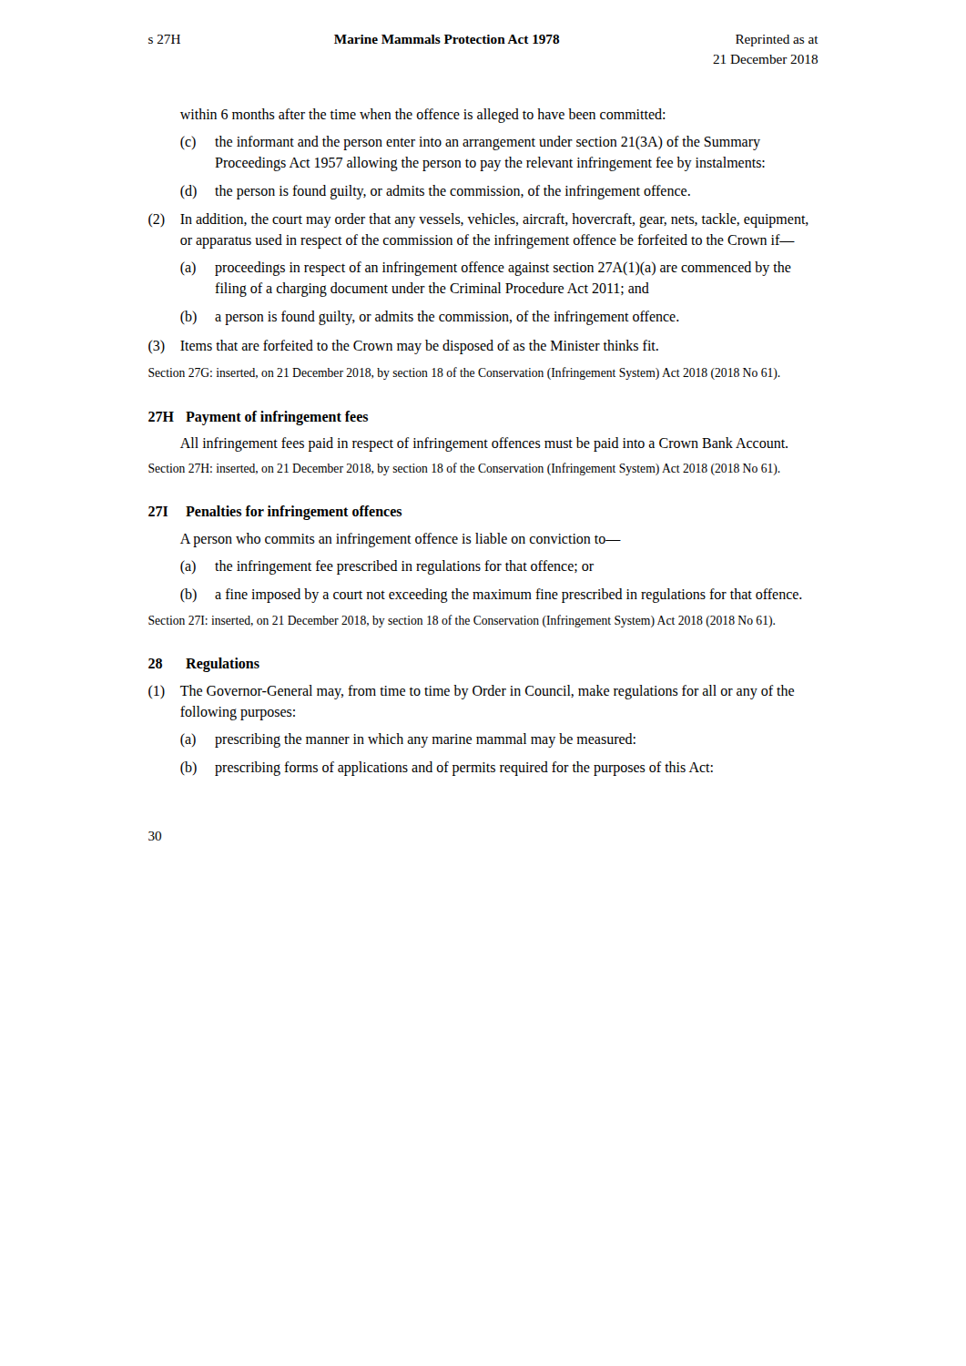s 27H
Marine Mammals Protection Act 1978
Reprinted as at
21 December 2018
within 6 months after the time when the offence is alleged to have been committed:
(c) the informant and the person enter into an arrangement under section 21(3A) of the Summary Proceedings Act 1957 allowing the person to pay the relevant infringement fee by instalments:
(d) the person is found guilty, or admits the commission, of the infringement offence.
(2) In addition, the court may order that any vessels, vehicles, aircraft, hovercraft, gear, nets, tackle, equipment, or apparatus used in respect of the commission of the infringement offence be forfeited to the Crown if—
(a) proceedings in respect of an infringement offence against section 27A(1)(a) are commenced by the filing of a charging document under the Criminal Procedure Act 2011; and
(b) a person is found guilty, or admits the commission, of the infringement offence.
(3) Items that are forfeited to the Crown may be disposed of as the Minister thinks fit.
Section 27G: inserted, on 21 December 2018, by section 18 of the Conservation (Infringement System) Act 2018 (2018 No 61).
27H Payment of infringement fees
All infringement fees paid in respect of infringement offences must be paid into a Crown Bank Account.
Section 27H: inserted, on 21 December 2018, by section 18 of the Conservation (Infringement System) Act 2018 (2018 No 61).
27I Penalties for infringement offences
A person who commits an infringement offence is liable on conviction to—
(a) the infringement fee prescribed in regulations for that offence; or
(b) a fine imposed by a court not exceeding the maximum fine prescribed in regulations for that offence.
Section 27I: inserted, on 21 December 2018, by section 18 of the Conservation (Infringement System) Act 2018 (2018 No 61).
28 Regulations
(1) The Governor-General may, from time to time by Order in Council, make regulations for all or any of the following purposes:
(a) prescribing the manner in which any marine mammal may be measured:
(b) prescribing forms of applications and of permits required for the purposes of this Act:
30